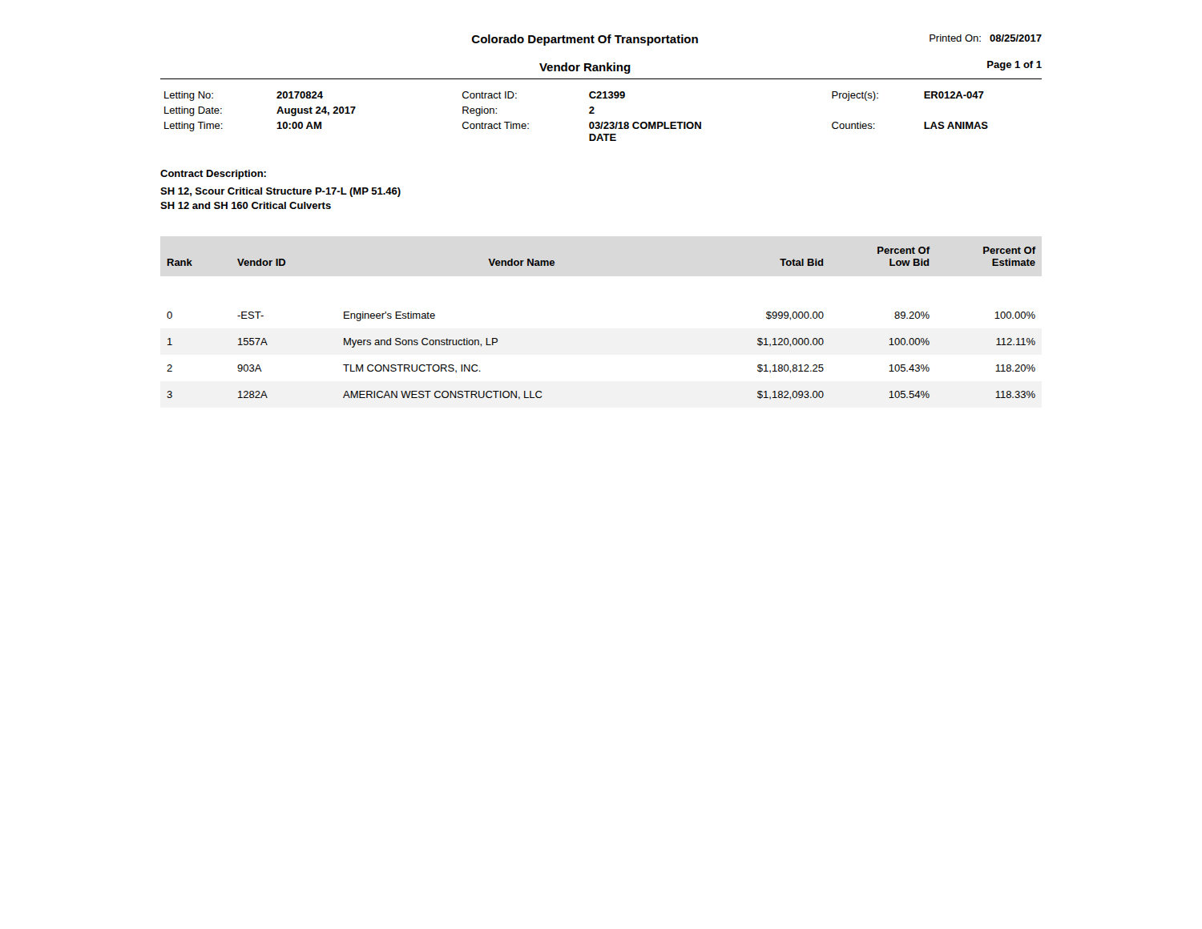Colorado Department Of Transportation
Vendor Ranking
Printed On: 08/25/2017
Page 1 of 1
| Letting No: | 20170824 | | Contract ID: | C21399 | | Project(s): | ER012A-047 |
| Letting Date: | August 24, 2017 | | Region: | 2 | | | |
| Letting Time: | 10:00 AM | | Contract Time: | 03/23/18 COMPLETION DATE | | Counties: | LAS ANIMAS |
Contract Description:
SH 12, Scour Critical Structure P-17-L (MP 51.46)
SH 12 and SH 160 Critical Culverts
| Rank | Vendor ID | Vendor Name | Total Bid | Percent Of Low Bid | Percent Of Estimate |
| --- | --- | --- | --- | --- | --- |
| 0 | -EST- | Engineer's Estimate | $999,000.00 | 89.20% | 100.00% |
| 1 | 1557A | Myers and Sons Construction, LP | $1,120,000.00 | 100.00% | 112.11% |
| 2 | 903A | TLM CONSTRUCTORS, INC. | $1,180,812.25 | 105.43% | 118.20% |
| 3 | 1282A | AMERICAN WEST CONSTRUCTION, LLC | $1,182,093.00 | 105.54% | 118.33% |